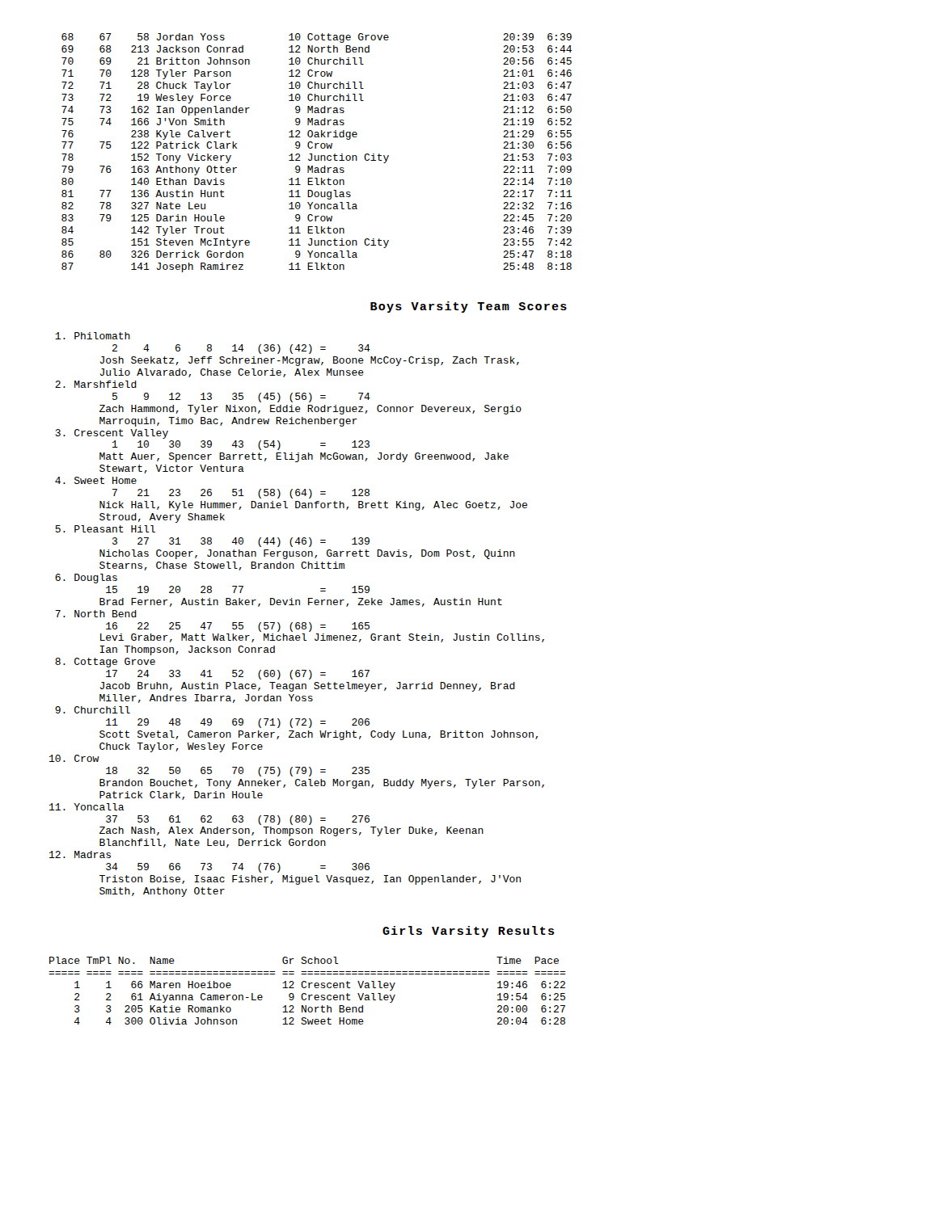68    67    58 Jordan Yoss          10 Cottage Grove                  20:39  6:39
  69    68   213 Jackson Conrad       12 North Bend                     20:53  6:44
  70    69    21 Britton Johnson      10 Churchill                      20:56  6:45
  71    70   128 Tyler Parson         12 Crow                           21:01  6:46
  72    71    28 Chuck Taylor         10 Churchill                      21:03  6:47
  73    72    19 Wesley Force         10 Churchill                      21:03  6:47
  74    73   162 Ian Oppenlander       9 Madras                         21:12  6:50
  75    74   166 J'Von Smith           9 Madras                         21:19  6:52
  76         238 Kyle Calvert         12 Oakridge                       21:29  6:55
  77    75   122 Patrick Clark         9 Crow                           21:30  6:56
  78         152 Tony Vickery         12 Junction City                  21:53  7:03
  79    76   163 Anthony Otter         9 Madras                         22:11  7:09
  80         140 Ethan Davis          11 Elkton                         22:14  7:10
  81    77   136 Austin Hunt          11 Douglas                        22:17  7:11
  82    78   327 Nate Leu             10 Yoncalla                       22:32  7:16
  83    79   125 Darin Houle           9 Crow                           22:45  7:20
  84         142 Tyler Trout          11 Elkton                         23:46  7:39
  85         151 Steven McIntyre      11 Junction City                  23:55  7:42
  86    80   326 Derrick Gordon        9 Yoncalla                       25:47  8:18
  87         141 Joseph Ramirez       11 Elkton                         25:48  8:18
Boys Varsity Team Scores
 1. Philomath
          2    4    6    8   14  (36) (42) =     34
        Josh Seekatz, Jeff Schreiner-Mcgraw, Boone McCoy-Crisp, Zach Trask,
        Julio Alvarado, Chase Celorie, Alex Munsee
 2. Marshfield
          5    9   12   13   35  (45) (56) =     74
        Zach Hammond, Tyler Nixon, Eddie Rodriguez, Connor Devereux, Sergio
        Marroquin, Timo Bac, Andrew Reichenberger
 3. Crescent Valley
          1   10   30   39   43  (54)      =    123
        Matt Auer, Spencer Barrett, Elijah McGowan, Jordy Greenwood, Jake
        Stewart, Victor Ventura
 4. Sweet Home
          7   21   23   26   51  (58) (64) =    128
        Nick Hall, Kyle Hummer, Daniel Danforth, Brett King, Alec Goetz, Joe
        Stroud, Avery Shamek
 5. Pleasant Hill
          3   27   31   38   40  (44) (46) =    139
        Nicholas Cooper, Jonathan Ferguson, Garrett Davis, Dom Post, Quinn
        Stearns, Chase Stowell, Brandon Chittim
 6. Douglas
         15   19   20   28   77            =    159
        Brad Ferner, Austin Baker, Devin Ferner, Zeke James, Austin Hunt
 7. North Bend
         16   22   25   47   55  (57) (68) =    165
        Levi Graber, Matt Walker, Michael Jimenez, Grant Stein, Justin Collins,
        Ian Thompson, Jackson Conrad
 8. Cottage Grove
         17   24   33   41   52  (60) (67) =    167
        Jacob Bruhn, Austin Place, Teagan Settelmeyer, Jarrid Denney, Brad
        Miller, Andres Ibarra, Jordan Yoss
 9. Churchill
         11   29   48   49   69  (71) (72) =    206
        Scott Svetal, Cameron Parker, Zach Wright, Cody Luna, Britton Johnson,
        Chuck Taylor, Wesley Force
10. Crow
         18   32   50   65   70  (75) (79) =    235
        Brandon Bouchet, Tony Anneker, Caleb Morgan, Buddy Myers, Tyler Parson,
        Patrick Clark, Darin Houle
11. Yoncalla
         37   53   61   62   63  (78) (80) =    276
        Zach Nash, Alex Anderson, Thompson Rogers, Tyler Duke, Keenan
        Blanchfill, Nate Leu, Derrick Gordon
12. Madras
         34   59   66   73   74  (76)      =    306
        Triston Boise, Isaac Fisher, Miguel Vasquez, Ian Oppenlander, J'Von
        Smith, Anthony Otter
Girls Varsity Results
Place TmPl No.  Name                 Gr School                         Time  Pace
===== ==== ==== ==================== == ============================== ===== =====
    1    1   66 Maren Hoeiboe        12 Crescent Valley                19:46  6:22
    2    2   61 Aiyanna Cameron-Le    9 Crescent Valley                19:54  6:25
    3    3  205 Katie Romanko        12 North Bend                     20:00  6:27
    4    4  300 Olivia Johnson       12 Sweet Home                     20:04  6:28